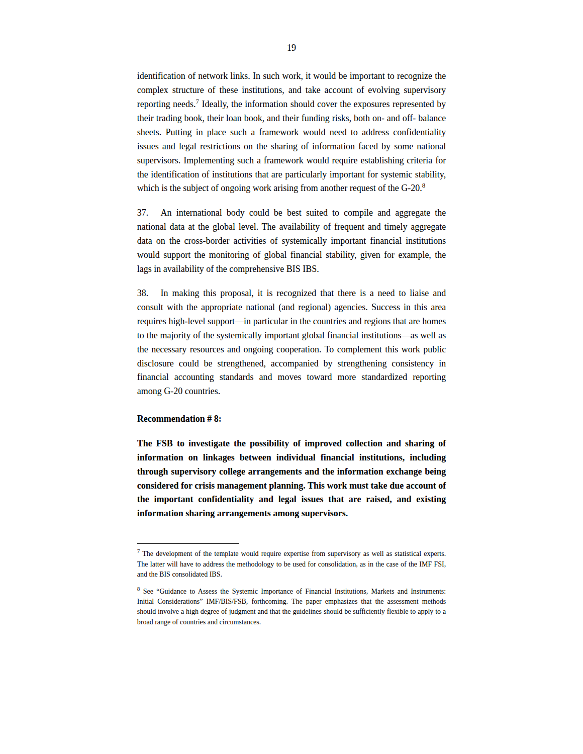19
identification of network links. In such work, it would be important to recognize the complex structure of these institutions, and take account of evolving supervisory reporting needs.7 Ideally, the information should cover the exposures represented by their trading book, their loan book, and their funding risks, both on- and off- balance sheets. Putting in place such a framework would need to address confidentiality issues and legal restrictions on the sharing of information faced by some national supervisors. Implementing such a framework would require establishing criteria for the identification of institutions that are particularly important for systemic stability, which is the subject of ongoing work arising from another request of the G-20.8
37. An international body could be best suited to compile and aggregate the national data at the global level. The availability of frequent and timely aggregate data on the cross-border activities of systemically important financial institutions would support the monitoring of global financial stability, given for example, the lags in availability of the comprehensive BIS IBS.
38. In making this proposal, it is recognized that there is a need to liaise and consult with the appropriate national (and regional) agencies. Success in this area requires high-level support—in particular in the countries and regions that are homes to the majority of the systemically important global financial institutions—as well as the necessary resources and ongoing cooperation. To complement this work public disclosure could be strengthened, accompanied by strengthening consistency in financial accounting standards and moves toward more standardized reporting among G-20 countries.
Recommendation # 8:
The FSB to investigate the possibility of improved collection and sharing of information on linkages between individual financial institutions, including through supervisory college arrangements and the information exchange being considered for crisis management planning. This work must take due account of the important confidentiality and legal issues that are raised, and existing information sharing arrangements among supervisors.
7 The development of the template would require expertise from supervisory as well as statistical experts. The latter will have to address the methodology to be used for consolidation, as in the case of the IMF FSI, and the BIS consolidated IBS.
8 See “Guidance to Assess the Systemic Importance of Financial Institutions, Markets and Instruments: Initial Considerations” IMF/BIS/FSB, forthcoming. The paper emphasizes that the assessment methods should involve a high degree of judgment and that the guidelines should be sufficiently flexible to apply to a broad range of countries and circumstances.